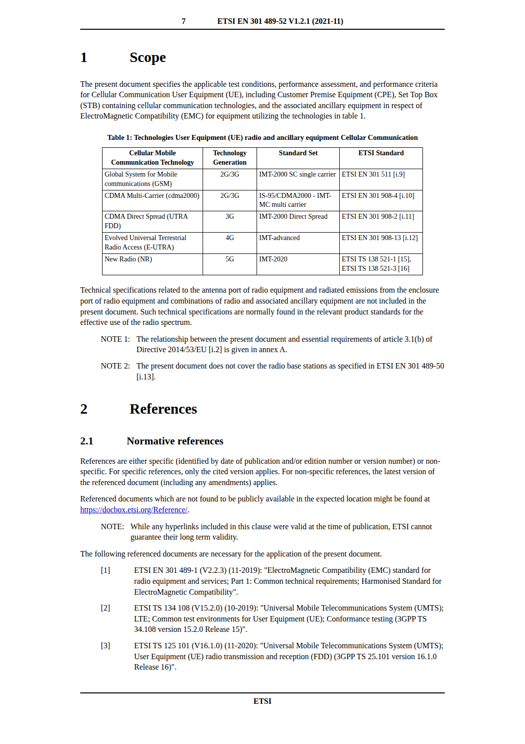7 ETSI EN 301 489-52 V1.2.1 (2021-11)
1 Scope
The present document specifies the applicable test conditions, performance assessment, and performance criteria for Cellular Communication User Equipment (UE), including Customer Premise Equipment (CPE), Set Top Box (STB) containing cellular communication technologies, and the associated ancillary equipment in respect of ElectroMagnetic Compatibility (EMC) for equipment utilizing the technologies in table 1.
Table 1: Technologies User Equipment (UE) radio and ancillary equipment Cellular Communication
| Cellular Mobile Communication Technology | Technology Generation | Standard Set | ETSI Standard |
| --- | --- | --- | --- |
| Global System for Mobile communications (GSM) | 2G/3G | IMT-2000 SC single carrier | ETSI EN 301 511 [i.9] |
| CDMA Multi-Carrier (cdma2000) | 2G/3G | IS-95/CDMA2000 - IMT-MC multi carrier | ETSI EN 301 908-4 [i.10] |
| CDMA Direct Spread (UTRA FDD) | 3G | IMT-2000 Direct Spread | ETSI EN 301 908-2 [i.11] |
| Evolved Universal Terrestrial Radio Access (E-UTRA) | 4G | IMT-advanced | ETSI EN 301 908-13 [i.12] |
| New Radio (NR) | 5G | IMT-2020 | ETSI TS 138 521-1 [15], ETSI TS 138 521-3 [16] |
Technical specifications related to the antenna port of radio equipment and radiated emissions from the enclosure port of radio equipment and combinations of radio and associated ancillary equipment are not included in the present document. Such technical specifications are normally found in the relevant product standards for the effective use of the radio spectrum.
NOTE 1: The relationship between the present document and essential requirements of article 3.1(b) of Directive 2014/53/EU [i.2] is given in annex A.
NOTE 2: The present document does not cover the radio base stations as specified in ETSI EN 301 489-50 [i.13].
2 References
2.1 Normative references
References are either specific (identified by date of publication and/or edition number or version number) or non-specific. For specific references, only the cited version applies. For non-specific references, the latest version of the referenced document (including any amendments) applies.
Referenced documents which are not found to be publicly available in the expected location might be found at https://docbox.etsi.org/Reference/.
NOTE: While any hyperlinks included in this clause were valid at the time of publication, ETSI cannot guarantee their long term validity.
The following referenced documents are necessary for the application of the present document.
[1] ETSI EN 301 489-1 (V2.2.3) (11-2019): "ElectroMagnetic Compatibility (EMC) standard for radio equipment and services; Part 1: Common technical requirements; Harmonised Standard for ElectroMagnetic Compatibility".
[2] ETSI TS 134 108 (V15.2.0) (10-2019): "Universal Mobile Telecommunications System (UMTS); LTE; Common test environments for User Equipment (UE); Conformance testing (3GPP TS 34.108 version 15.2.0 Release 15)".
[3] ETSI TS 125 101 (V16.1.0) (11-2020): "Universal Mobile Telecommunications System (UMTS); User Equipment (UE) radio transmission and reception (FDD) (3GPP TS 25.101 version 16.1.0 Release 16)".
ETSI